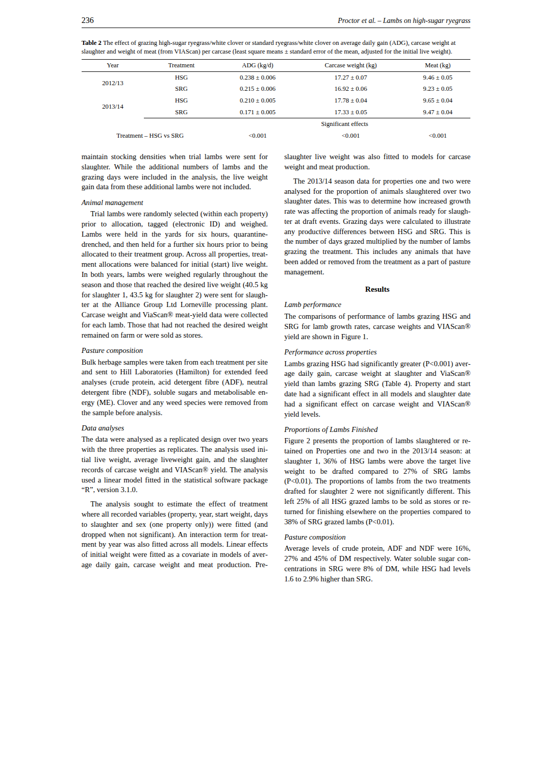236 Proctor et al. – Lambs on high-sugar ryegrass
Table 2 The effect of grazing high-sugar ryegrass/white clover or standard ryegrass/white clover on average daily gain (ADG), carcase weight at slaughter and weight of meat (from VIAScan) per carcase (least square means ± standard error of the mean, adjusted for the initial live weight).
| Year | Treatment | ADG (kg/d) | Carcase weight (kg) | Meat (kg) |
| --- | --- | --- | --- | --- |
| 2012/13 | HSG | 0.238 ± 0.006 | 17.27 ± 0.07 | 9.46 ± 0.05 |
| SRG | 0.215 ± 0.006 | 16.92 ± 0.06 | 9.23 ± 0.05 |
| 2013/14 | HSG | 0.210 ± 0.005 | 17.78 ± 0.04 | 9.65 ± 0.04 |
| SRG | 0.171 ± 0.005 | 17.33 ± 0.05 | 9.47 ± 0.04 |
| | Significant effects |
| Treatment – HSG vs SRG | <0.001 | <0.001 | <0.001 |
maintain stocking densities when trial lambs were sent for slaughter. While the additional numbers of lambs and the grazing days were included in the analysis, the live weight gain data from these additional lambs were not included.
Animal management
Trial lambs were randomly selected (within each property) prior to allocation, tagged (electronic ID) and weighed. Lambs were held in the yards for six hours, quarantine-drenched, and then held for a further six hours prior to being allocated to their treatment group. Across all properties, treatment allocations were balanced for initial (start) live weight. In both years, lambs were weighed regularly throughout the season and those that reached the desired live weight (40.5 kg for slaughter 1, 43.5 kg for slaughter 2) were sent for slaughter at the Alliance Group Ltd Lorneville processing plant. Carcase weight and ViaScan® meat-yield data were collected for each lamb. Those that had not reached the desired weight remained on farm or were sold as stores.
Pasture composition
Bulk herbage samples were taken from each treatment per site and sent to Hill Laboratories (Hamilton) for extended feed analyses (crude protein, acid detergent fibre (ADF), neutral detergent fibre (NDF), soluble sugars and metabolisable energy (ME). Clover and any weed species were removed from the sample before analysis.
Data analyses
The data were analysed as a replicated design over two years with the three properties as replicates. The analysis used initial live weight, average liveweight gain, and the slaughter records of carcase weight and VIAScan® yield. The analysis used a linear model fitted in the statistical software package “R”, version 3.1.0.
The analysis sought to estimate the effect of treatment where all recorded variables (property, year, start weight, days to slaughter and sex (one property only)) were fitted (and dropped when not significant). An interaction term for treatment by year was also fitted across all models. Linear effects of initial weight were fitted as a covariate in models of average daily gain, carcase weight and meat production. Pre-slaughter live weight was also fitted to models for carcase weight and meat production.
The 2013/14 season data for properties one and two were analysed for the proportion of animals slaughtered over two slaughter dates. This was to determine how increased growth rate was affecting the proportion of animals ready for slaughter at draft events. Grazing days were calculated to illustrate any productive differences between HSG and SRG. This is the number of days grazed multiplied by the number of lambs grazing the treatment. This includes any animals that have been added or removed from the treatment as a part of pasture management.
Results
Lamb performance
The comparisons of performance of lambs grazing HSG and SRG for lamb growth rates, carcase weights and VIAScan® yield are shown in Figure 1.
Performance across properties
Lambs grazing HSG had significantly greater (P<0.001) average daily gain, carcase weight at slaughter and ViaScan® yield than lambs grazing SRG (Table 4). Property and start date had a significant effect in all models and slaughter date had a significant effect on carcase weight and VIAScan® yield levels.
Proportions of Lambs Finished
Figure 2 presents the proportion of lambs slaughtered or retained on Properties one and two in the 2013/14 season: at slaughter 1, 36% of HSG lambs were above the target live weight to be drafted compared to 27% of SRG lambs (P<0.01). The proportions of lambs from the two treatments drafted for slaughter 2 were not significantly different. This left 25% of all HSG grazed lambs to be sold as stores or returned for finishing elsewhere on the properties compared to 38% of SRG grazed lambs (P<0.01).
Pasture composition
Average levels of crude protein, ADF and NDF were 16%, 27% and 45% of DM respectively. Water soluble sugar concentrations in SRG were 8% of DM, while HSG had levels 1.6 to 2.9% higher than SRG.